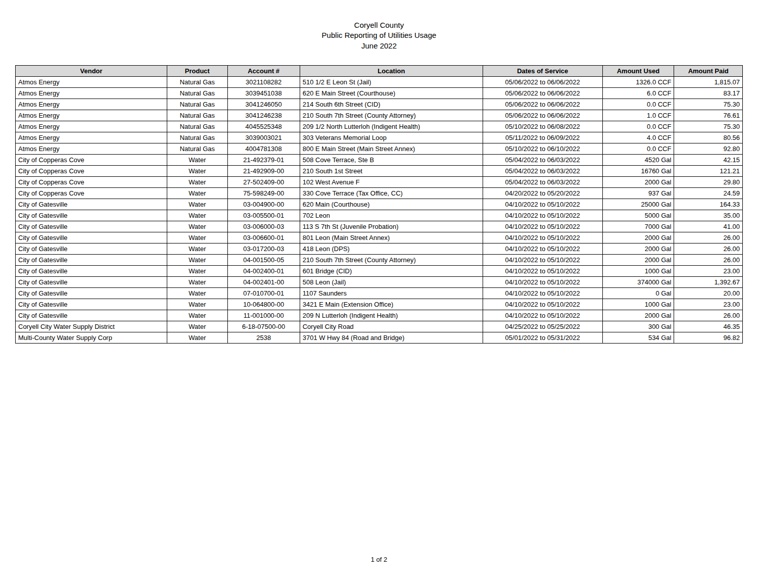Coryell County
Public Reporting of Utilities Usage
June 2022
| Vendor | Product | Account # | Location | Dates of Service | Amount Used | Amount Paid |
| --- | --- | --- | --- | --- | --- | --- |
| Atmos Energy | Natural Gas | 3021108282 | 510 1/2 E Leon St (Jail) | 05/06/2022 to 06/06/2022 | 1326.0 CCF | 1,815.07 |
| Atmos Energy | Natural Gas | 3039451038 | 620 E Main Street (Courthouse) | 05/06/2022 to 06/06/2022 | 6.0 CCF | 83.17 |
| Atmos Energy | Natural Gas | 3041246050 | 214 South 6th Street (CID) | 05/06/2022 to 06/06/2022 | 0.0 CCF | 75.30 |
| Atmos Energy | Natural Gas | 3041246238 | 210 South 7th Street (County Attorney) | 05/06/2022 to 06/06/2022 | 1.0 CCF | 76.61 |
| Atmos Energy | Natural Gas | 4045525348 | 209 1/2 North Lutterloh (Indigent Health) | 05/10/2022 to 06/08/2022 | 0.0 CCF | 75.30 |
| Atmos Energy | Natural Gas | 3039003021 | 303 Veterans Memorial Loop | 05/11/2022 to 06/09/2022 | 4.0 CCF | 80.56 |
| Atmos Energy | Natural Gas | 4004781308 | 800 E Main Street (Main Street Annex) | 05/10/2022 to 06/10/2022 | 0.0 CCF | 92.80 |
| City of Copperas Cove | Water | 21-492379-01 | 508 Cove Terrace, Ste B | 05/04/2022 to 06/03/2022 | 4520 Gal | 42.15 |
| City of Copperas Cove | Water | 21-492909-00 | 210 South 1st Street | 05/04/2022 to 06/03/2022 | 16760 Gal | 121.21 |
| City of Copperas Cove | Water | 27-502409-00 | 102 West Avenue F | 05/04/2022 to 06/03/2022 | 2000 Gal | 29.80 |
| City of Copperas Cove | Water | 75-598249-00 | 330 Cove Terrace (Tax Office, CC) | 04/20/2022 to 05/20/2022 | 937 Gal | 24.59 |
| City of Gatesville | Water | 03-004900-00 | 620 Main (Courthouse) | 04/10/2022 to 05/10/2022 | 25000 Gal | 164.33 |
| City of Gatesville | Water | 03-005500-01 | 702 Leon | 04/10/2022 to 05/10/2022 | 5000 Gal | 35.00 |
| City of Gatesville | Water | 03-006000-03 | 113 S 7th St (Juvenile Probation) | 04/10/2022 to 05/10/2022 | 7000 Gal | 41.00 |
| City of Gatesville | Water | 03-006600-01 | 801 Leon (Main Street Annex) | 04/10/2022 to 05/10/2022 | 2000 Gal | 26.00 |
| City of Gatesville | Water | 03-017200-03 | 418 Leon (DPS) | 04/10/2022 to 05/10/2022 | 2000 Gal | 26.00 |
| City of Gatesville | Water | 04-001500-05 | 210 South 7th Street (County Attorney) | 04/10/2022 to 05/10/2022 | 2000 Gal | 26.00 |
| City of Gatesville | Water | 04-002400-01 | 601 Bridge (CID) | 04/10/2022 to 05/10/2022 | 1000 Gal | 23.00 |
| City of Gatesville | Water | 04-002401-00 | 508 Leon (Jail) | 04/10/2022 to 05/10/2022 | 374000 Gal | 1,392.67 |
| City of Gatesville | Water | 07-010700-01 | 1107 Saunders | 04/10/2022 to 05/10/2022 | 0 Gal | 20.00 |
| City of Gatesville | Water | 10-064800-00 | 3421 E Main (Extension Office) | 04/10/2022 to 05/10/2022 | 1000 Gal | 23.00 |
| City of Gatesville | Water | 11-001000-00 | 209 N Lutterloh (Indigent Health) | 04/10/2022 to 05/10/2022 | 2000 Gal | 26.00 |
| Coryell City Water Supply District | Water | 6-18-07500-00 | Coryell City Road | 04/25/2022 to 05/25/2022 | 300 Gal | 46.35 |
| Multi-County Water Supply Corp | Water | 2538 | 3701 W Hwy 84 (Road and Bridge) | 05/01/2022 to 05/31/2022 | 534 Gal | 96.82 |
1 of 2